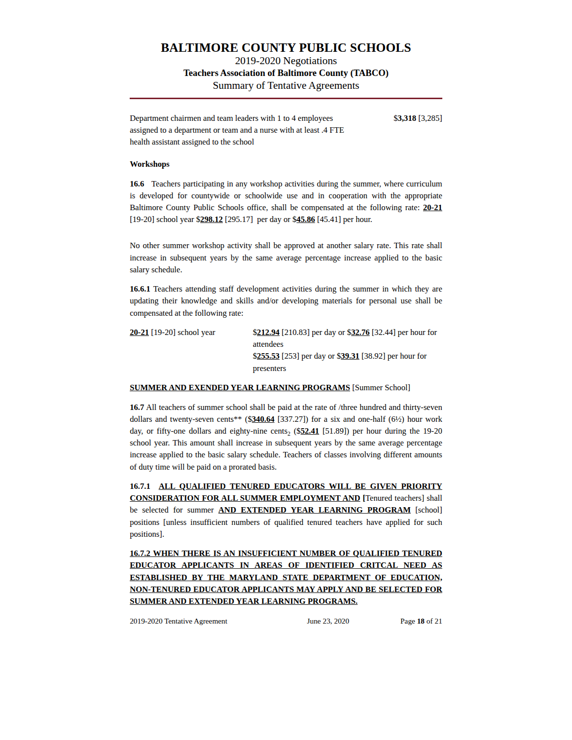BALTIMORE COUNTY PUBLIC SCHOOLS
2019-2020 Negotiations
Teachers Association of Baltimore County (TABCO)
Summary of Tentative Agreements
Department chairmen and team leaders with 1 to 4 employees
assigned to a department or team and a nurse with at least .4 FTE
health assistant assigned to the school
$3,318 [3,285]
Workshops
16.6 Teachers participating in any workshop activities during the summer, where curriculum is developed for countywide or schoolwide use and in cooperation with the appropriate Baltimore County Public Schools office, shall be compensated at the following rate: 20-21 [19-20] school year $298.12 [295.17] per day or $45.86 [45.41] per hour.
No other summer workshop activity shall be approved at another salary rate. This rate shall increase in subsequent years by the same average percentage increase applied to the basic salary schedule.
16.6.1 Teachers attending staff development activities during the summer in which they are updating their knowledge and skills and/or developing materials for personal use shall be compensated at the following rate:
20-21 [19-20] school year
$212.94 [210.83] per day or $32.76 [32.44] per hour for attendees
$255.53 [253] per day or $39.31 [38.92] per hour for presenters
SUMMER AND EXENDED YEAR LEARNING PROGRAMS [Summer School]
16.7 All teachers of summer school shall be paid at the rate of /three hundred and thirty-seven dollars and twenty-seven cents** ($340.64 [337.27]) for a six and one-half (6½) hour work day, or fifty-one dollars and eighty-nine cents2 ($52.41 [51.89]) per hour during the 19-20 school year. This amount shall increase in subsequent years by the same average percentage increase applied to the basic salary schedule. Teachers of classes involving different amounts of duty time will be paid on a prorated basis.
16.7.1 ALL QUALIFIED TENURED EDUCATORS WILL BE GIVEN PRIORITY CONSIDERATION FOR ALL SUMMER EMPLOYMENT AND [Tenured teachers] shall be selected for summer AND EXTENDED YEAR LEARNING PROGRAM [school] positions [unless insufficient numbers of qualified tenured teachers have applied for such positions].
16.7.2 WHEN THERE IS AN INSUFFICIENT NUMBER OF QUALIFIED TENURED EDUCATOR APPLICANTS IN AREAS OF IDENTIFIED CRITCAL NEED AS ESTABLISHED BY THE MARYLAND STATE DEPARTMENT OF EDUCATION, NON-TENURED EDUCATOR APPLICANTS MAY APPLY AND BE SELECTED FOR SUMMER AND EXTENDED YEAR LEARNING PROGRAMS.
2019-2020 Tentative Agreement
June 23, 2020
Page 18 of 21